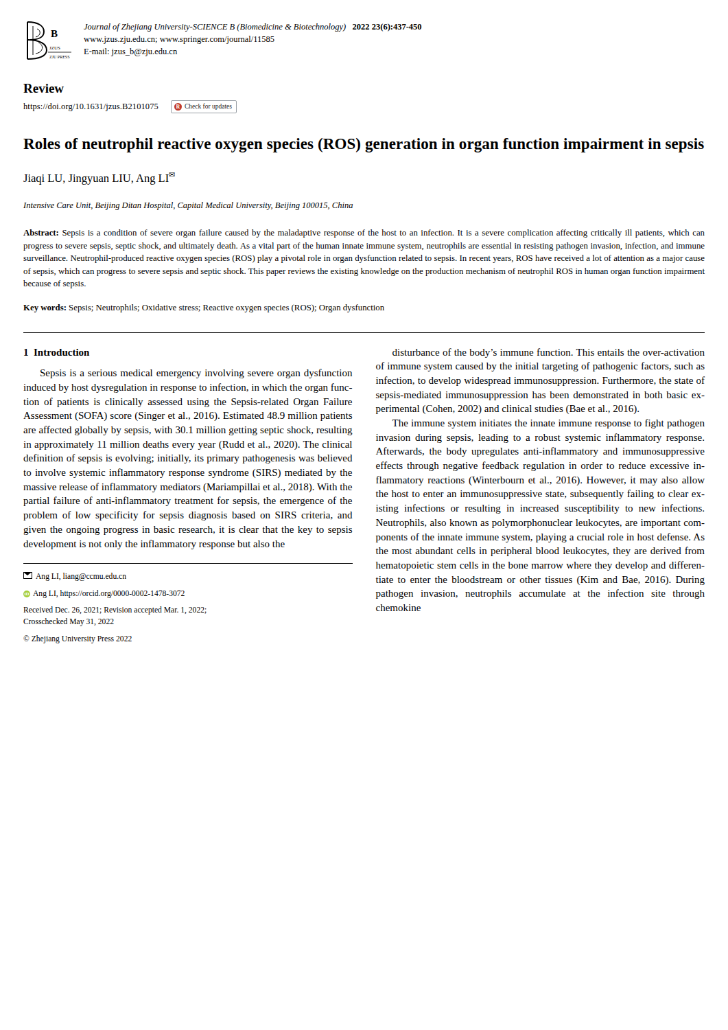B JZUS ZJU PRESS
Journal of Zhejiang University-SCIENCE B (Biomedicine & Biotechnology) 2022 23(6):437-450
www.jzus.zju.edu.cn; www.springer.com/journal/11585
E-mail: jzus_b@zju.edu.cn
Review
https://doi.org/10.1631/jzus.B2101075 RCheck for updates
Roles of neutrophil reactive oxygen species (ROS) generation in organ function impairment in sepsis
Jiaqi LU, Jingyuan LIU, Ang LI✉
Intensive Care Unit, Beijing Ditan Hospital, Capital Medical University, Beijing 100015, China
Abstract: Sepsis is a condition of severe organ failure caused by the maladaptive response of the host to an infection. It is a severe complication affecting critically ill patients, which can progress to severe sepsis, septic shock, and ultimately death. As a vital part of the human innate immune system, neutrophils are essential in resisting pathogen invasion, infection, and immune surveillance. Neutrophil-produced reactive oxygen species (ROS) play a pivotal role in organ dysfunction related to sepsis. In recent years, ROS have received a lot of attention as a major cause of sepsis, which can progress to severe sepsis and septic shock. This paper reviews the existing knowledge on the production mechanism of neutrophil ROS in human organ function impairment because of sepsis.
Key words: Sepsis; Neutrophils; Oxidative stress; Reactive oxygen species (ROS); Organ dysfunction
1 Introduction
Sepsis is a serious medical emergency involving severe organ dysfunction induced by host dysregulation in response to infection, in which the organ function of patients is clinically assessed using the Sepsis-related Organ Failure Assessment (SOFA) score (Singer et al., 2016). Estimated 48.9 million patients are affected globally by sepsis, with 30.1 million getting septic shock, resulting in approximately 11 million deaths every year (Rudd et al., 2020). The clinical definition of sepsis is evolving; initially, its primary pathogenesis was believed to involve systemic inflammatory response syndrome (SIRS) mediated by the massive release of inflammatory mediators (Mariampillai et al., 2018). With the partial failure of anti-inflammatory treatment for sepsis, the emergence of the problem of low specificity for sepsis diagnosis based on SIRS criteria, and given the ongoing progress in basic research, it is clear that the key to sepsis development is not only the inflammatory response but also the
Ang LI, liang@ccmu.edu.cn
iDAng LI, https://orcid.org/0000-0002-1478-3072
Received Dec. 26, 2021; Revision accepted Mar. 1, 2022;
Crosschecked May 31, 2022
© Zhejiang University Press 2022
disturbance of the body’s immune function. This entails the over-activation of immune system caused by the initial targeting of pathogenic factors, such as infection, to develop widespread immunosuppression. Furthermore, the state of sepsis-mediated immunosuppression has been demonstrated in both basic experimental (Cohen, 2002) and clinical studies (Bae et al., 2016).
The immune system initiates the innate immune response to fight pathogen invasion during sepsis, leading to a robust systemic inflammatory response. Afterwards, the body upregulates anti-inflammatory and immunosuppressive effects through negative feedback regulation in order to reduce excessive inflammatory reactions (Winterbourn et al., 2016). However, it may also allow the host to enter an immunosuppressive state, subsequently failing to clear existing infections or resulting in increased susceptibility to new infections. Neutrophils, also known as polymorphonuclear leukocytes, are important components of the innate immune system, playing a crucial role in host defense. As the most abundant cells in peripheral blood leukocytes, they are derived from hematopoietic stem cells in the bone marrow where they develop and differentiate to enter the bloodstream or other tissues (Kim and Bae, 2016). During pathogen invasion, neutrophils accumulate at the infection site through chemokine